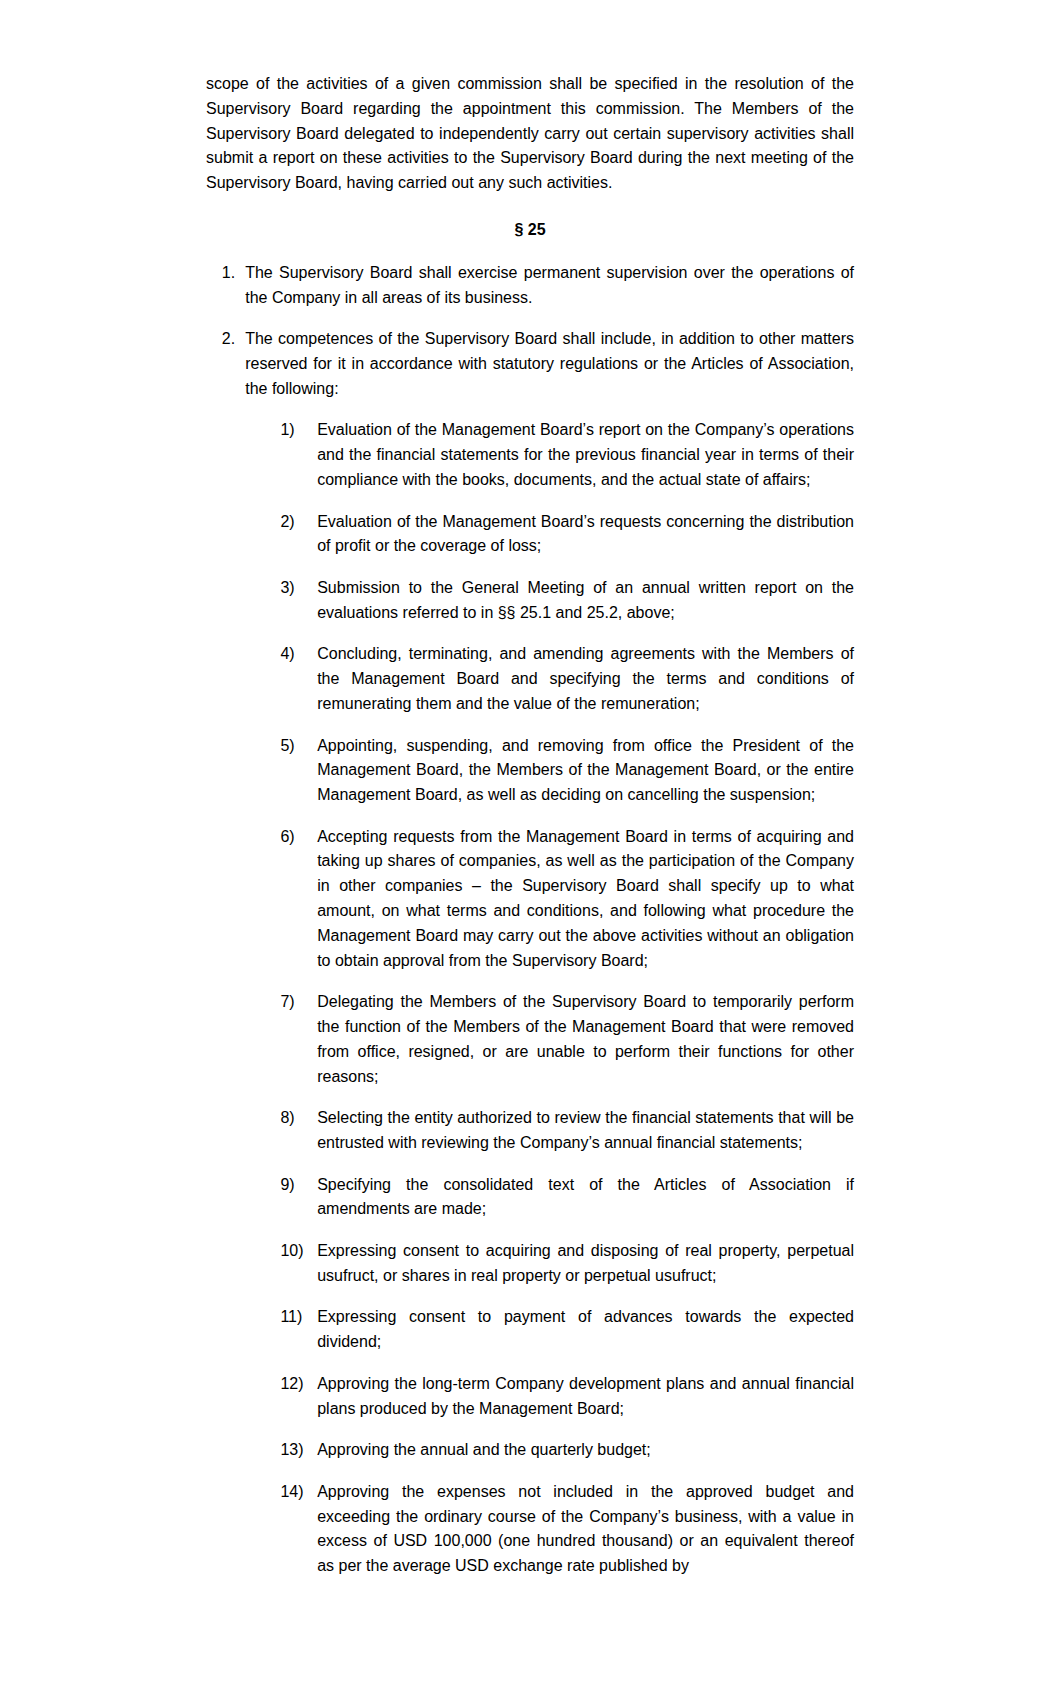scope of the activities of a given commission shall be specified in the resolution of the Supervisory Board regarding the appointment this commission. The Members of the Supervisory Board delegated to independently carry out certain supervisory activities shall submit a report on these activities to the Supervisory Board during the next meeting of the Supervisory Board, having carried out any such activities.
§ 25
The Supervisory Board shall exercise permanent supervision over the operations of the Company in all areas of its business.
The competences of the Supervisory Board shall include, in addition to other matters reserved for it in accordance with statutory regulations or the Articles of Association, the following:
Evaluation of the Management Board’s report on the Company’s operations and the financial statements for the previous financial year in terms of their compliance with the books, documents, and the actual state of affairs;
Evaluation of the Management Board’s requests concerning the distribution of profit or the coverage of loss;
Submission to the General Meeting of an annual written report on the evaluations referred to in §§ 25.1 and 25.2, above;
Concluding, terminating, and amending agreements with the Members of the Management Board and specifying the terms and conditions of remunerating them and the value of the remuneration;
Appointing, suspending, and removing from office the President of the Management Board, the Members of the Management Board, or the entire Management Board, as well as deciding on cancelling the suspension;
Accepting requests from the Management Board in terms of acquiring and taking up shares of companies, as well as the participation of the Company in other companies – the Supervisory Board shall specify up to what amount, on what terms and conditions, and following what procedure the Management Board may carry out the above activities without an obligation to obtain approval from the Supervisory Board;
Delegating the Members of the Supervisory Board to temporarily perform the function of the Members of the Management Board that were removed from office, resigned, or are unable to perform their functions for other reasons;
Selecting the entity authorized to review the financial statements that will be entrusted with reviewing the Company’s annual financial statements;
Specifying the consolidated text of the Articles of Association if amendments are made;
Expressing consent to acquiring and disposing of real property, perpetual usufruct, or shares in real property or perpetual usufruct;
Expressing consent to payment of advances towards the expected dividend;
Approving the long-term Company development plans and annual financial plans produced by the Management Board;
Approving the annual and the quarterly budget;
Approving the expenses not included in the approved budget and exceeding the ordinary course of the Company’s business, with a value in excess of USD 100,000 (one hundred thousand) or an equivalent thereof as per the average USD exchange rate published by